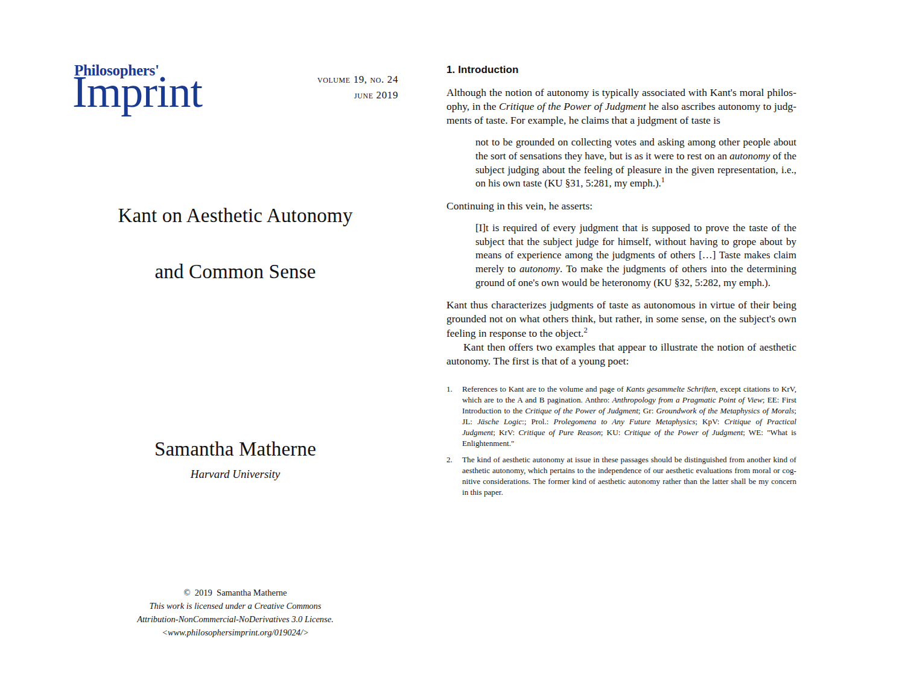Philosophers' Imprint
volume 19, no. 24
june 2019
Kant on Aesthetic Autonomy and Common Sense
Samantha Matherne
Harvard University
© 2019 Samantha Matherne
This work is licensed under a Creative Commons
Attribution-NonCommercial-NoDerivatives 3.0 License.
<www.philosophersimprint.org/019024/>
1. Introduction
Although the notion of autonomy is typically associated with Kant's moral philosophy, in the Critique of the Power of Judgment he also ascribes autonomy to judgments of taste. For example, he claims that a judgment of taste is
not to be grounded on collecting votes and asking among other people about the sort of sensations they have, but is as it were to rest on an autonomy of the subject judging about the feeling of pleasure in the given representation, i.e., on his own taste (KU §31, 5:281, my emph.).1
Continuing in this vein, he asserts:
[I]t is required of every judgment that is supposed to prove the taste of the subject that the subject judge for himself, without having to grope about by means of experience among the judgments of others […] Taste makes claim merely to autonomy. To make the judgments of others into the determining ground of one's own would be heteronomy (KU §32, 5:282, my emph.).
Kant thus characterizes judgments of taste as autonomous in virtue of their being grounded not on what others think, but rather, in some sense, on the subject's own feeling in response to the object.2
Kant then offers two examples that appear to illustrate the notion of aesthetic autonomy. The first is that of a young poet:
1.
References to Kant are to the volume and page of Kants gesammelte Schriften, except citations to KrV, which are to the A and B pagination. Anthro: Anthropology from a Pragmatic Point of View; EE: First Introduction to the Critique of the Power of Judgment; Gr: Groundwork of the Metaphysics of Morals; JL: Jäsche Logic:; Prol.: Prolegomena to Any Future Metaphysics; KpV: Critique of Practical Judgment; KrV: Critique of Pure Reason; KU: Critique of the Power of Judgment; WE: "What is Enlightenment."
2.
The kind of aesthetic autonomy at issue in these passages should be distinguished from another kind of aesthetic autonomy, which pertains to the independence of our aesthetic evaluations from moral or cognitive considerations. The former kind of aesthetic autonomy rather than the latter shall be my concern in this paper.